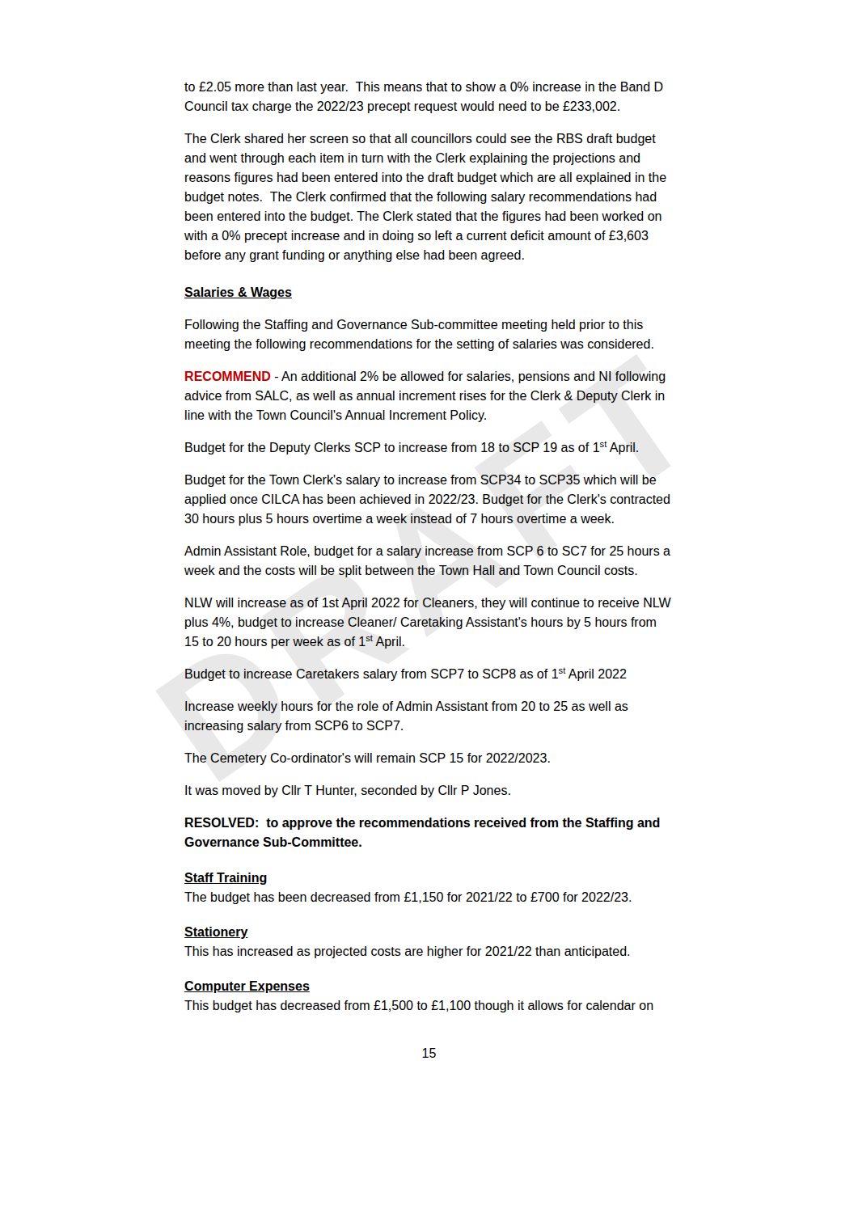DRAFT
to £2.05 more than last year. This means that to show a 0% increase in the Band D Council tax charge the 2022/23 precept request would need to be £233,002.
The Clerk shared her screen so that all councillors could see the RBS draft budget and went through each item in turn with the Clerk explaining the projections and reasons figures had been entered into the draft budget which are all explained in the budget notes. The Clerk confirmed that the following salary recommendations had been entered into the budget. The Clerk stated that the figures had been worked on with a 0% precept increase and in doing so left a current deficit amount of £3,603 before any grant funding or anything else had been agreed.
Salaries & Wages
Following the Staffing and Governance Sub-committee meeting held prior to this meeting the following recommendations for the setting of salaries was considered.
RECOMMEND - An additional 2% be allowed for salaries, pensions and NI following advice from SALC, as well as annual increment rises for the Clerk & Deputy Clerk in line with the Town Council's Annual Increment Policy.
Budget for the Deputy Clerks SCP to increase from 18 to SCP 19 as of 1st April.
Budget for the Town Clerk's salary to increase from SCP34 to SCP35 which will be applied once CILCA has been achieved in 2022/23. Budget for the Clerk's contracted 30 hours plus 5 hours overtime a week instead of 7 hours overtime a week.
Admin Assistant Role, budget for a salary increase from SCP 6 to SC7 for 25 hours a week and the costs will be split between the Town Hall and Town Council costs.
NLW will increase as of 1st April 2022 for Cleaners, they will continue to receive NLW plus 4%, budget to increase Cleaner/ Caretaking Assistant's hours by 5 hours from 15 to 20 hours per week as of 1st April.
Budget to increase Caretakers salary from SCP7 to SCP8 as of 1st April 2022
Increase weekly hours for the role of Admin Assistant from 20 to 25 as well as increasing salary from SCP6 to SCP7.
The Cemetery Co-ordinator's will remain SCP 15 for 2022/2023.
It was moved by Cllr T Hunter, seconded by Cllr P Jones.
RESOLVED: to approve the recommendations received from the Staffing and Governance Sub-Committee.
Staff Training
The budget has been decreased from £1,150 for 2021/22 to £700 for 2022/23.
Stationery
This has increased as projected costs are higher for 2021/22 than anticipated.
Computer Expenses
This budget has decreased from £1,500 to £1,100 though it allows for calendar on
15